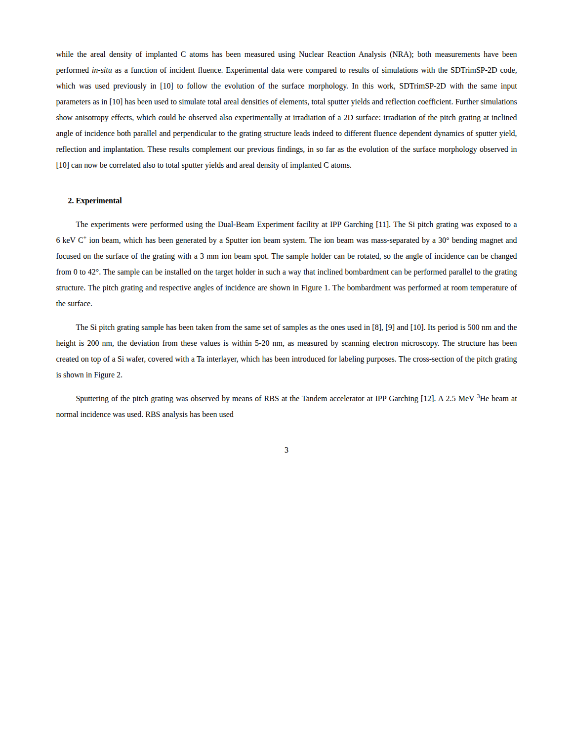while the areal density of implanted C atoms has been measured using Nuclear Reaction Analysis (NRA); both measurements have been performed in-situ as a function of incident fluence. Experimental data were compared to results of simulations with the SDTrimSP-2D code, which was used previously in [10] to follow the evolution of the surface morphology. In this work, SDTrimSP-2D with the same input parameters as in [10] has been used to simulate total areal densities of elements, total sputter yields and reflection coefficient. Further simulations show anisotropy effects, which could be observed also experimentally at irradiation of a 2D surface: irradiation of the pitch grating at inclined angle of incidence both parallel and perpendicular to the grating structure leads indeed to different fluence dependent dynamics of sputter yield, reflection and implantation. These results complement our previous findings, in so far as the evolution of the surface morphology observed in [10] can now be correlated also to total sputter yields and areal density of implanted C atoms.
2. Experimental
The experiments were performed using the Dual-Beam Experiment facility at IPP Garching [11]. The Si pitch grating was exposed to a 6 keV C+ ion beam, which has been generated by a Sputter ion beam system. The ion beam was mass-separated by a 30° bending magnet and focused on the surface of the grating with a 3 mm ion beam spot. The sample holder can be rotated, so the angle of incidence can be changed from 0 to 42°. The sample can be installed on the target holder in such a way that inclined bombardment can be performed parallel to the grating structure. The pitch grating and respective angles of incidence are shown in Figure 1. The bombardment was performed at room temperature of the surface.
The Si pitch grating sample has been taken from the same set of samples as the ones used in [8], [9] and [10]. Its period is 500 nm and the height is 200 nm, the deviation from these values is within 5-20 nm, as measured by scanning electron microscopy. The structure has been created on top of a Si wafer, covered with a Ta interlayer, which has been introduced for labeling purposes. The cross-section of the pitch grating is shown in Figure 2.
Sputtering of the pitch grating was observed by means of RBS at the Tandem accelerator at IPP Garching [12]. A 2.5 MeV 3He beam at normal incidence was used. RBS analysis has been used
3